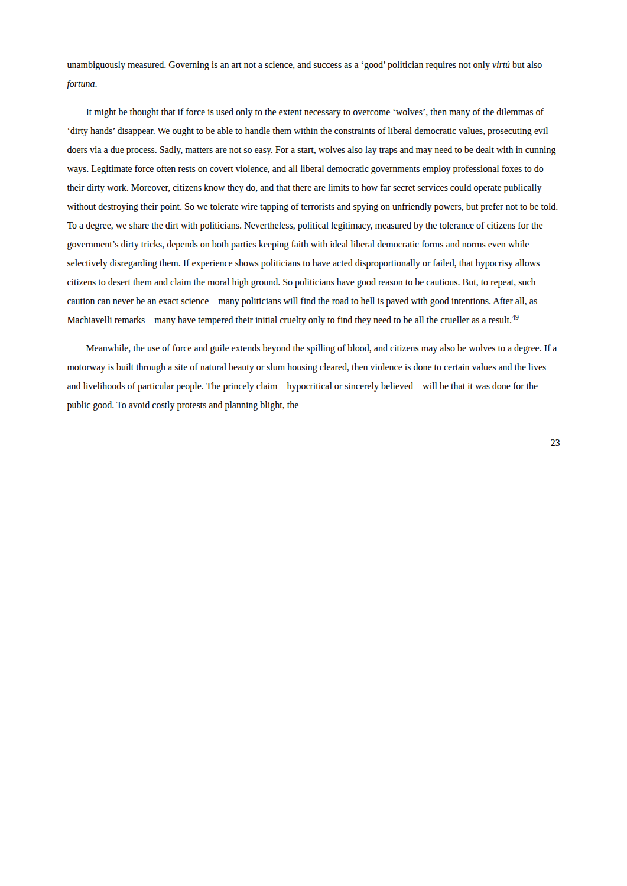unambiguously measured. Governing is an art not a science, and success as a ‘good’ politician requires not only virtú but also fortuna.
It might be thought that if force is used only to the extent necessary to overcome ‘wolves’, then many of the dilemmas of ‘dirty hands’ disappear. We ought to be able to handle them within the constraints of liberal democratic values, prosecuting evil doers via a due process. Sadly, matters are not so easy. For a start, wolves also lay traps and may need to be dealt with in cunning ways. Legitimate force often rests on covert violence, and all liberal democratic governments employ professional foxes to do their dirty work. Moreover, citizens know they do, and that there are limits to how far secret services could operate publically without destroying their point. So we tolerate wire tapping of terrorists and spying on unfriendly powers, but prefer not to be told. To a degree, we share the dirt with politicians. Nevertheless, political legitimacy, measured by the tolerance of citizens for the government’s dirty tricks, depends on both parties keeping faith with ideal liberal democratic forms and norms even while selectively disregarding them. If experience shows politicians to have acted disproportionally or failed, that hypocrisy allows citizens to desert them and claim the moral high ground. So politicians have good reason to be cautious. But, to repeat, such caution can never be an exact science – many politicians will find the road to hell is paved with good intentions. After all, as Machiavelli remarks – many have tempered their initial cruelty only to find they need to be all the crueller as a result.49
Meanwhile, the use of force and guile extends beyond the spilling of blood, and citizens may also be wolves to a degree. If a motorway is built through a site of natural beauty or slum housing cleared, then violence is done to certain values and the lives and livelihoods of particular people. The princely claim – hypocritical or sincerely believed – will be that it was done for the public good. To avoid costly protests and planning blight, the
23